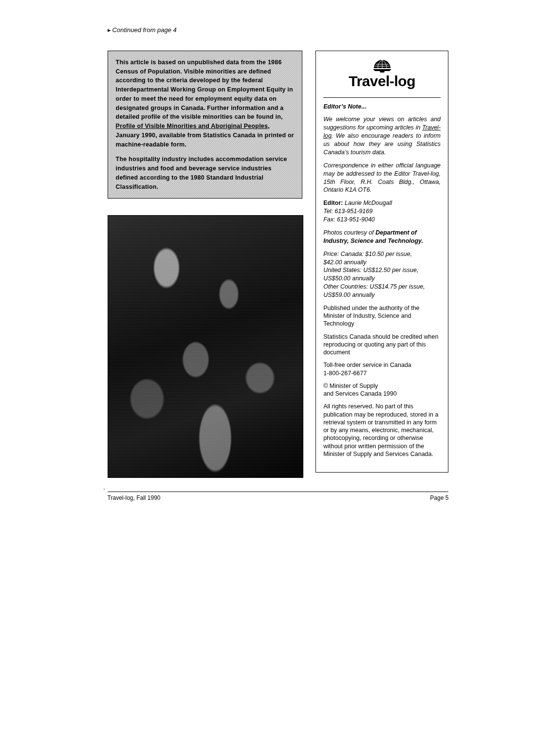Continued from page 4
This article is based on unpublished data from the 1986 Census of Population. Visible minorities are defined according to the criteria developed by the federal Interdepartmental Working Group on Employment Equity in order to meet the need for employment equity data on designated groups in Canada. Further information and a detailed profile of the visible minorities can be found in, Profile of Visible Minorities and Aboriginal Peoples, January 1990, available from Statistics Canada in printed or machine-readable form.
The hospitality industry includes accommodation service industries and food and beverage service industries defined according to the 1980 Standard Industrial Classification.
Travel‑log
Editor’s Note...
We welcome your views on articles and suggestions for upcoming articles in Travel-log. We also encourage readers to inform us about how they are using Statistics Canada’s tourism data.
Correspondence in either official language may be addressed to the Editor Travel-log, 15th Floor, R.H. Coats Bldg., Ottawa, Ontario K1A OT6.
Editor: Laurie McDougall
Tel: 613-951-9169
Fax: 613-951-9040
Photos courtesy of Department of Industry, Science and Technology.
Price: Canada: $10.50 per issue,
$42.00 annually
United States: US$12.50 per issue,
US$50.00 annually
Other Countries: US$14.75 per issue,
US$59.00 annually
Published under the authority of the Minister of Industry, Science and Technology
Statistics Canada should be credited when reproducing or quoting any part of this document
Toll-free order service in Canada
1-800-267-6677
© Minister of Supply
and Services Canada 1990
All rights reserved. No part of this publication may be reproduced, stored in a retrieval system or transmitted in any form or by any means, electronic, mechanical, photocopying, recording or otherwise without prior written permission of the Minister of Supply and Services Canada.
'
Travel-log, Fall 1990
Page 5